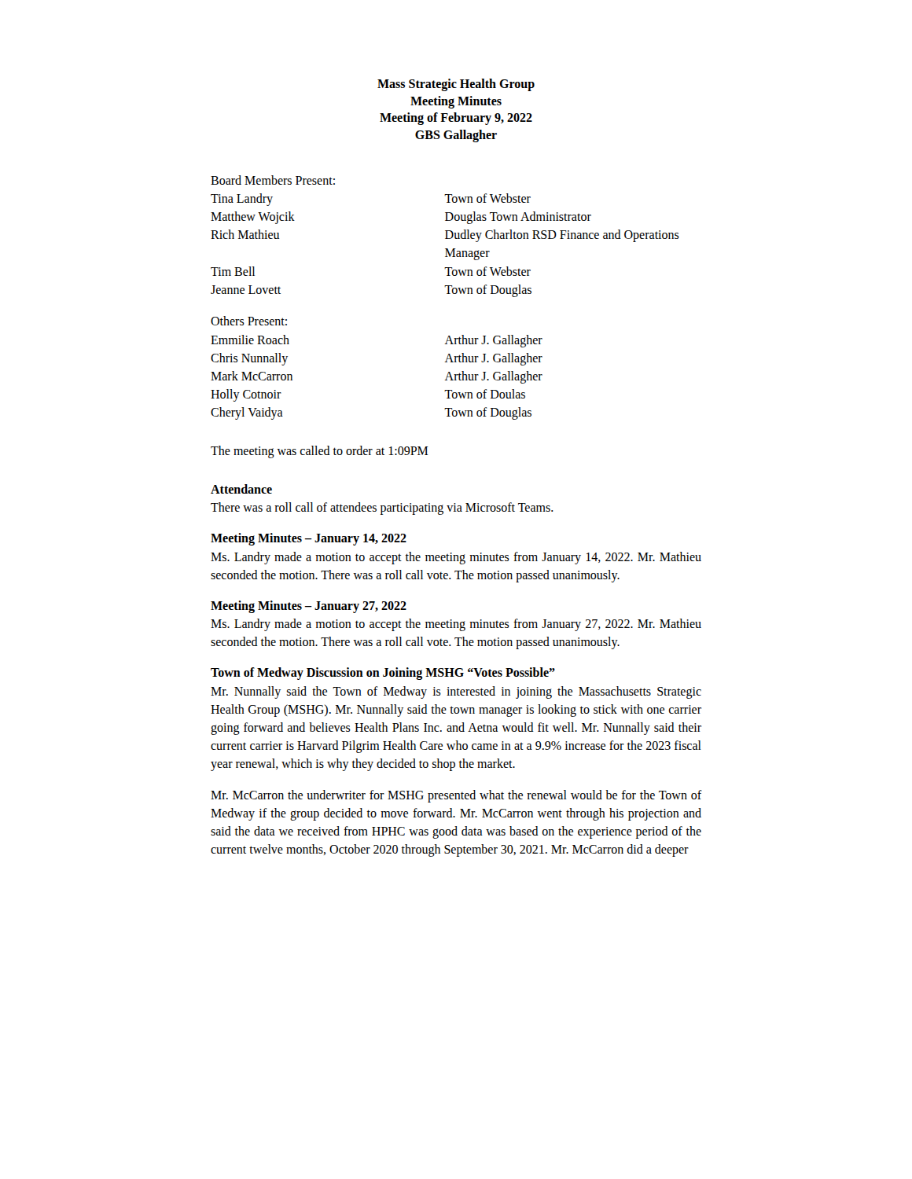Mass Strategic Health Group
Meeting Minutes
Meeting of February 9, 2022
GBS Gallagher
| Board Members Present: | |
| Tina Landry | Town of Webster |
| Matthew Wojcik | Douglas Town Administrator |
| Rich Mathieu | Dudley Charlton RSD Finance and Operations Manager |
| Tim Bell | Town of Webster |
| Jeanne Lovett | Town of Douglas |
| Others Present: | |
| Emmilie Roach | Arthur J. Gallagher |
| Chris Nunnally | Arthur J. Gallagher |
| Mark McCarron | Arthur J. Gallagher |
| Holly Cotnoir | Town of Doulas |
| Cheryl Vaidya | Town of Douglas |
The meeting was called to order at 1:09PM
Attendance
There was a roll call of attendees participating via Microsoft Teams.
Meeting Minutes – January 14, 2022
Ms. Landry made a motion to accept the meeting minutes from January 14, 2022. Mr. Mathieu seconded the motion. There was a roll call vote. The motion passed unanimously.
Meeting Minutes – January 27, 2022
Ms. Landry made a motion to accept the meeting minutes from January 27, 2022. Mr. Mathieu seconded the motion. There was a roll call vote. The motion passed unanimously.
Town of Medway Discussion on Joining MSHG “Votes Possible”
Mr. Nunnally said the Town of Medway is interested in joining the Massachusetts Strategic Health Group (MSHG). Mr. Nunnally said the town manager is looking to stick with one carrier going forward and believes Health Plans Inc. and Aetna would fit well. Mr. Nunnally said their current carrier is Harvard Pilgrim Health Care who came in at a 9.9% increase for the 2023 fiscal year renewal, which is why they decided to shop the market.
Mr. McCarron the underwriter for MSHG presented what the renewal would be for the Town of Medway if the group decided to move forward. Mr. McCarron went through his projection and said the data we received from HPHC was good data was based on the experience period of the current twelve months, October 2020 through September 30, 2021. Mr. McCarron did a deeper